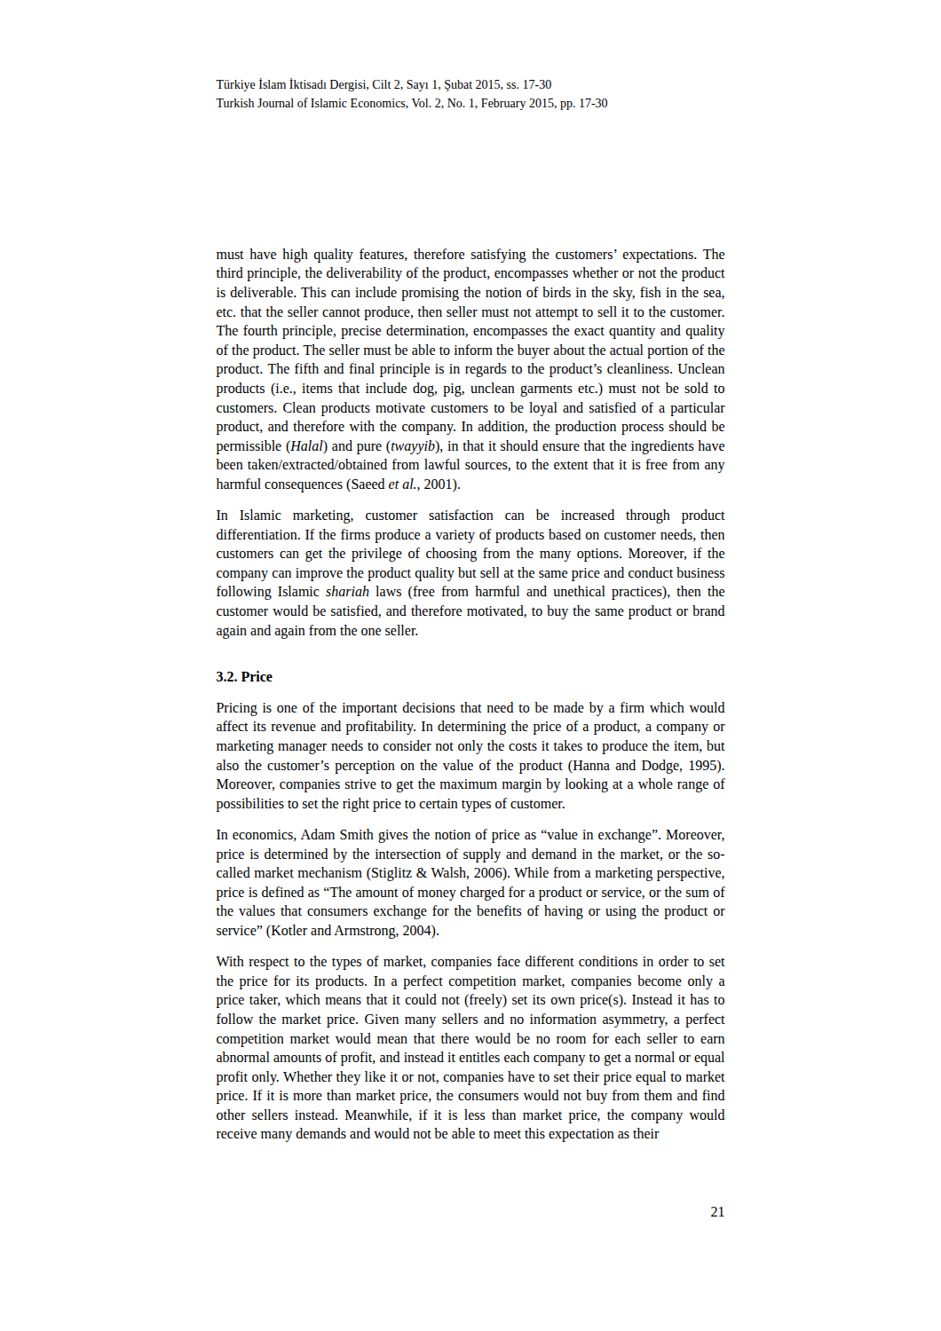Türkiye İslam İktisadı Dergisi, Cilt 2, Sayı 1, Şubat 2015, ss. 17-30
Turkish Journal of Islamic Economics, Vol. 2, No. 1, February 2015, pp. 17-30
must have high quality features, therefore satisfying the customers’ expectations. The third principle, the deliverability of the product, encompasses whether or not the product is deliverable. This can include promising the notion of birds in the sky, fish in the sea, etc. that the seller cannot produce, then seller must not attempt to sell it to the customer. The fourth principle, precise determination, encompasses the exact quantity and quality of the product. The seller must be able to inform the buyer about the actual portion of the product. The fifth and final principle is in regards to the product’s cleanliness. Unclean products (i.e., items that include dog, pig, unclean garments etc.) must not be sold to customers. Clean products motivate customers to be loyal and satisfied of a particular product, and therefore with the company. In addition, the production process should be permissible (Halal) and pure (twayyib), in that it should ensure that the ingredients have been taken/extracted/obtained from lawful sources, to the extent that it is free from any harmful consequences (Saeed et al., 2001).
In Islamic marketing, customer satisfaction can be increased through product differentiation. If the firms produce a variety of products based on customer needs, then customers can get the privilege of choosing from the many options. Moreover, if the company can improve the product quality but sell at the same price and conduct business following Islamic shariah laws (free from harmful and unethical practices), then the customer would be satisfied, and therefore motivated, to buy the same product or brand again and again from the one seller.
3.2. Price
Pricing is one of the important decisions that need to be made by a firm which would affect its revenue and profitability. In determining the price of a product, a company or marketing manager needs to consider not only the costs it takes to produce the item, but also the customer’s perception on the value of the product (Hanna and Dodge, 1995). Moreover, companies strive to get the maximum margin by looking at a whole range of possibilities to set the right price to certain types of customer.
In economics, Adam Smith gives the notion of price as “value in exchange”. Moreover, price is determined by the intersection of supply and demand in the market, or the so-called market mechanism (Stiglitz & Walsh, 2006). While from a marketing perspective, price is defined as “The amount of money charged for a product or service, or the sum of the values that consumers exchange for the benefits of having or using the product or service” (Kotler and Armstrong, 2004).
With respect to the types of market, companies face different conditions in order to set the price for its products. In a perfect competition market, companies become only a price taker, which means that it could not (freely) set its own price(s). Instead it has to follow the market price. Given many sellers and no information asymmetry, a perfect competition market would mean that there would be no room for each seller to earn abnormal amounts of profit, and instead it entitles each company to get a normal or equal profit only. Whether they like it or not, companies have to set their price equal to market price. If it is more than market price, the consumers would not buy from them and find other sellers instead. Meanwhile, if it is less than market price, the company would receive many demands and would not be able to meet this expectation as their
21